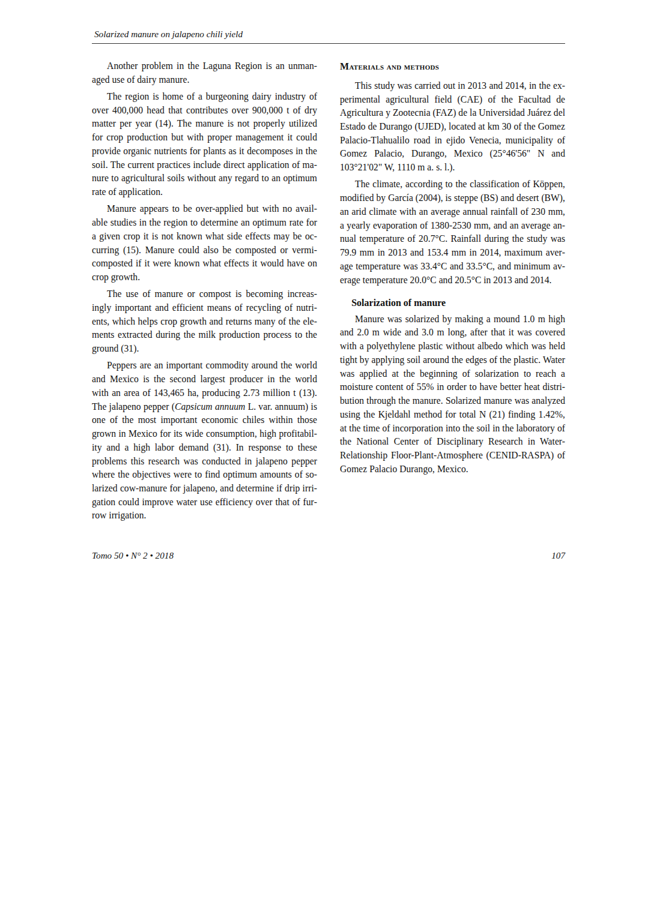Solarized manure on jalapeno chili yield
Another problem in the Laguna Region is an unmanaged use of dairy manure.
The region is home of a burgeoning dairy industry of over 400,000 head that contributes over 900,000 t of dry matter per year (14). The manure is not properly utilized for crop production but with proper management it could provide organic nutrients for plants as it decomposes in the soil. The current practices include direct application of manure to agricultural soils without any regard to an optimum rate of application.
Manure appears to be over-applied but with no available studies in the region to determine an optimum rate for a given crop it is not known what side effects may be occurring (15). Manure could also be composted or vermi-composted if it were known what effects it would have on crop growth.
The use of manure or compost is becoming increasingly important and efficient means of recycling of nutrients, which helps crop growth and returns many of the elements extracted during the milk production process to the ground (31).
Peppers are an important commodity around the world and Mexico is the second largest producer in the world with an area of 143,465 ha, producing 2.73 million t (13). The jalapeno pepper (Capsicum annuum L. var. annuum) is one of the most important economic chiles within those grown in Mexico for its wide consumption, high profitability and a high labor demand (31). In response to these problems this research was conducted in jalapeno pepper where the objectives were to find optimum amounts of solarized cow-manure for jalapeno, and determine if drip irrigation could improve water use efficiency over that of furrow irrigation.
Materials and methods
This study was carried out in 2013 and 2014, in the experimental agricultural field (CAE) of the Facultad de Agricultura y Zootecnia (FAZ) de la Universidad Juárez del Estado de Durango (UJED), located at km 30 of the Gomez Palacio-Tlahualilo road in ejido Venecia, municipality of Gomez Palacio, Durango, Mexico (25°46'56" N and 103°21'02" W, 1110 m a. s. l.).
The climate, according to the classification of Köppen, modified by García (2004), is steppe (BS) and desert (BW), an arid climate with an average annual rainfall of 230 mm, a yearly evaporation of 1380-2530 mm, and an average annual temperature of 20.7°C. Rainfall during the study was 79.9 mm in 2013 and 153.4 mm in 2014, maximum average temperature was 33.4°C and 33.5°C, and minimum average temperature 20.0°C and 20.5°C in 2013 and 2014.
Solarization of manure
Manure was solarized by making a mound 1.0 m high and 2.0 m wide and 3.0 m long, after that it was covered with a polyethylene plastic without albedo which was held tight by applying soil around the edges of the plastic. Water was applied at the beginning of solarization to reach a moisture content of 55% in order to have better heat distribution through the manure. Solarized manure was analyzed using the Kjeldahl method for total N (21) finding 1.42%, at the time of incorporation into the soil in the laboratory of the National Center of Disciplinary Research in Water-Relationship Floor-Plant-Atmosphere (CENID-RASPA) of Gomez Palacio Durango, Mexico.
Tomo 50 • N° 2 • 2018 107